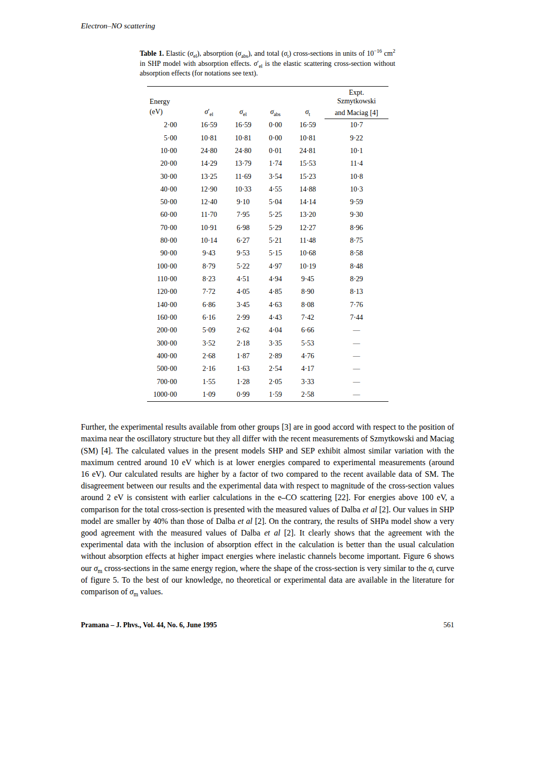Electron–NO scattering
Table 1. Elastic (σel), absorption (σabs), and total (σt) cross-sections in units of 10−16 cm2 in SHP model with absorption effects. σ′el is the elastic scattering cross-section without absorption effects (for notations see text).
| Energy (eV) | σ ′ el | σ el | σ abs | σ t | Expt. Szmytkowski |
| --- | --- | --- | --- | --- | --- |
| and Maciag [4] |
| 2·00 | 16·59 | 16·59 | 0·00 | 16·59 | 10·7 |
| 5·00 | 10·81 | 10·81 | 0·00 | 10·81 | 9·22 |
| 10·00 | 24·80 | 24·80 | 0·01 | 24·81 | 10·1 |
| 20·00 | 14·29 | 13·79 | 1·74 | 15·53 | 11·4 |
| 30·00 | 13·25 | 11·69 | 3·54 | 15·23 | 10·8 |
| 40·00 | 12·90 | 10·33 | 4·55 | 14·88 | 10·3 |
| 50·00 | 12·40 | 9·10 | 5·04 | 14·14 | 9·59 |
| 60·00 | 11·70 | 7·95 | 5·25 | 13·20 | 9·30 |
| 70·00 | 10·91 | 6·98 | 5·29 | 12·27 | 8·96 |
| 80·00 | 10·14 | 6·27 | 5·21 | 11·48 | 8·75 |
| 90·00 | 9·43 | 9·53 | 5·15 | 10·68 | 8·58 |
| 100·00 | 8·79 | 5·22 | 4·97 | 10·19 | 8·48 |
| 110·00 | 8·23 | 4·51 | 4·94 | 9·45 | 8·29 |
| 120·00 | 7·72 | 4·05 | 4·85 | 8·90 | 8·13 |
| 140·00 | 6·86 | 3·45 | 4·63 | 8·08 | 7·76 |
| 160·00 | 6·16 | 2·99 | 4·43 | 7·42 | 7·44 |
| 200·00 | 5·09 | 2·62 | 4·04 | 6·66 | — |
| 300·00 | 3·52 | 2·18 | 3·35 | 5·53 | — |
| 400·00 | 2·68 | 1·87 | 2·89 | 4·76 | — |
| 500·00 | 2·16 | 1·63 | 2·54 | 4·17 | — |
| 700·00 | 1·55 | 1·28 | 2·05 | 3·33 | — |
| 1000·00 | 1·09 | 0·99 | 1·59 | 2·58 | — |
Further, the experimental results available from other groups [3] are in good accord with respect to the position of maxima near the oscillatory structure but they all differ with the recent measurements of Szmytkowski and Maciag (SM) [4]. The calculated values in the present models SHP and SEP exhibit almost similar variation with the maximum centred around 10 eV which is at lower energies compared to experimental measurements (around 16 eV). Our calculated results are higher by a factor of two compared to the recent available data of SM. The disagreement between our results and the experimental data with respect to magnitude of the cross-section values around 2 eV is consistent with earlier calculations in the e–CO scattering [22]. For energies above 100 eV, a comparison for the total cross-section is presented with the measured values of Dalba et al [2]. Our values in SHP model are smaller by 40% than those of Dalba et al [2]. On the contrary, the results of SHPa model show a very good agreement with the measured values of Dalba et al [2]. It clearly shows that the agreement with the experimental data with the inclusion of absorption effect in the calculation is better than the usual calculation without absorption effects at higher impact energies where inelastic channels become important. Figure 6 shows our σm cross-sections in the same energy region, where the shape of the cross-section is very similar to the σt curve of figure 5. To the best of our knowledge, no theoretical or experimental data are available in the literature for comparison of σm values.
Pramana – J. Phvs., Vol. 44, No. 6, June 1995 561